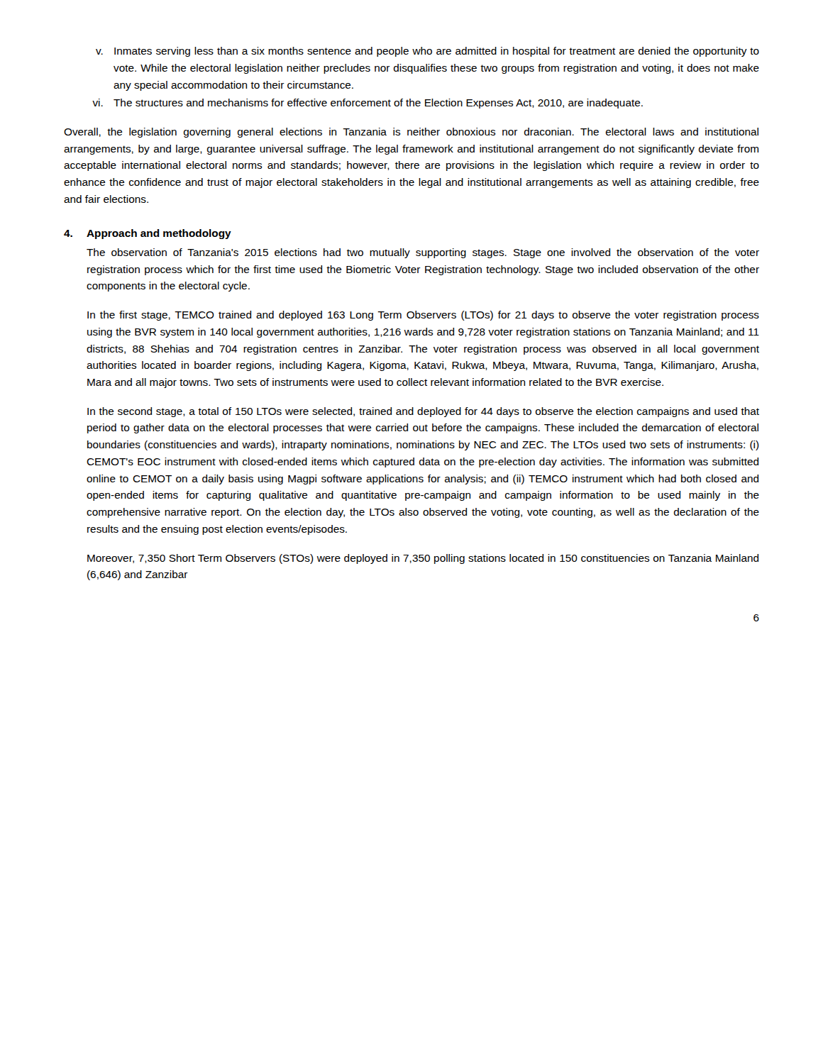Inmates serving less than a six months sentence and people who are admitted in hospital for treatment are denied the opportunity to vote. While the electoral legislation neither precludes nor disqualifies these two groups from registration and voting, it does not make any special accommodation to their circumstance.
The structures and mechanisms for effective enforcement of the Election Expenses Act, 2010, are inadequate.
Overall, the legislation governing general elections in Tanzania is neither obnoxious nor draconian. The electoral laws and institutional arrangements, by and large, guarantee universal suffrage. The legal framework and institutional arrangement do not significantly deviate from acceptable international electoral norms and standards; however, there are provisions in the legislation which require a review in order to enhance the confidence and trust of major electoral stakeholders in the legal and institutional arrangements as well as attaining credible, free and fair elections.
4. Approach and methodology
The observation of Tanzania's 2015 elections had two mutually supporting stages. Stage one involved the observation of the voter registration process which for the first time used the Biometric Voter Registration technology. Stage two included observation of the other components in the electoral cycle.
In the first stage, TEMCO trained and deployed 163 Long Term Observers (LTOs) for 21 days to observe the voter registration process using the BVR system in 140 local government authorities, 1,216 wards and 9,728 voter registration stations on Tanzania Mainland; and 11 districts, 88 Shehias and 704 registration centres in Zanzibar. The voter registration process was observed in all local government authorities located in boarder regions, including Kagera, Kigoma, Katavi, Rukwa, Mbeya, Mtwara, Ruvuma, Tanga, Kilimanjaro, Arusha, Mara and all major towns. Two sets of instruments were used to collect relevant information related to the BVR exercise.
In the second stage, a total of 150 LTOs were selected, trained and deployed for 44 days to observe the election campaigns and used that period to gather data on the electoral processes that were carried out before the campaigns. These included the demarcation of electoral boundaries (constituencies and wards), intraparty nominations, nominations by NEC and ZEC. The LTOs used two sets of instruments: (i) CEMOT's EOC instrument with closed-ended items which captured data on the pre-election day activities. The information was submitted online to CEMOT on a daily basis using Magpi software applications for analysis; and (ii) TEMCO instrument which had both closed and open-ended items for capturing qualitative and quantitative pre-campaign and campaign information to be used mainly in the comprehensive narrative report. On the election day, the LTOs also observed the voting, vote counting, as well as the declaration of the results and the ensuing post election events/episodes.
Moreover, 7,350 Short Term Observers (STOs) were deployed in 7,350 polling stations located in 150 constituencies on Tanzania Mainland (6,646) and Zanzibar
6